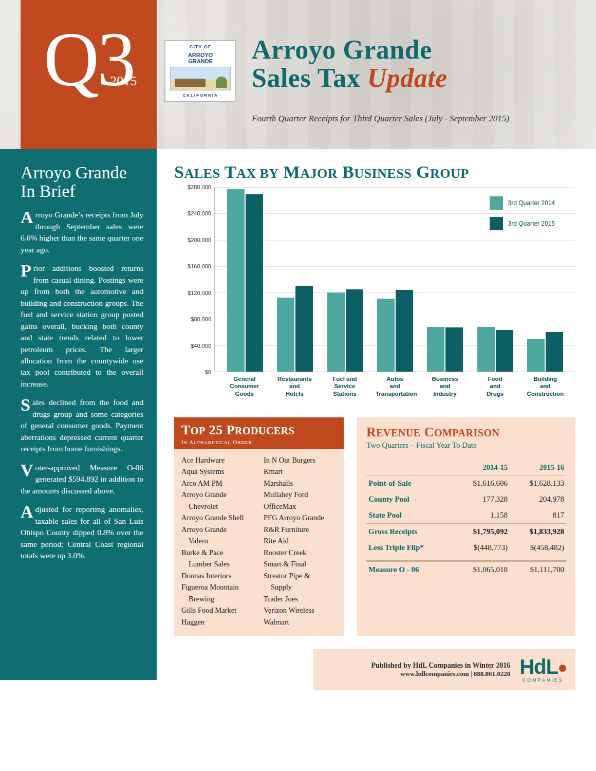Q32015
CITY OF
ARROYO
GRANDE
CALIFORNIA
Arroyo Grande
Sales Tax Update
Fourth Quarter Receipts for Third Quarter Sales (July - September 2015)
Arroyo Grande
In Brief
Arroyo Grande’s receipts from July through September sales were 6.0% higher than the same quarter one year ago.
Prior additions boosted returns from casual dining. Postings were up from both the automotive and building and construction groups. The fuel and service station group posted gains overall, bucking both county and state trends related to lower petroleum prices. The larger allocation from the countywide use tax pool contributed to the overall increase.
Sales declined from the food and drugs group and some categories of general consumer goods. Payment aberrations depressed current quarter receipts from home furnishings.
Voter-approved Measure O-06 generated $594,892 in addition to the amounts discussed above.
Adjusted for reporting anomalies, taxable sales for all of San Luis Obispo County dipped 0.8% over the same period; Central Coast regional totals were up 3.0%.
SALES TAX BY MAJOR BUSINESS GROUP
3rd Quarter 2014
3rd Quarter 2015
$280,000
$240,000
$200,000
$160,000
$120,000
$80,000
$40,000
$0
General
Consumer
Goods
Restaurants
and
Hotels
Fuel and
Service
Stations
Autos
and
Transportation
Business
and
Industry
Food
and
Drugs
Building
and
Construction
TOP 25 PRODUCERS
IN ALPHABETICAL ORDER
Ace Hardware
Aqua Systems
Arco AM PM
Arroyo GrandeChevrolet
Arroyo Grande Shell
Arroyo GrandeValero
Burke & PaceLumber Sales
Donnas Interiors
Figueroa MountainBrewing
Gills Food Market
Haggen
In N Out Burgers
Kmart
Marshalls
Mullahey Ford
OfficeMax
PFG Arroyo Grande
R&R Furniture
Rite Aid
Rooster Creek
Smart & Final
Streator Pipe &Supply
Trader Joes
Verizon Wireless
Walmart
REVENUE COMPARISON
Two Quarters – Fiscal Year To Date
| | 2014-15 | 2015-16 |
| --- | --- | --- |
| Point-of-Sale | $1,616,606 | $1,628,133 |
| County Pool | 177,328 | 204,978 |
| State Pool | 1,158 | 817 |
| Gross Receipts | $1,795,092 | $1,833,928 |
| Less Triple Flip* | $(448,773) | $(458,482) |
| Measure O - 06 | $1,065,018 | $1,111,700 |
Published by HdL Companies in Winter 2016
www.hdlcompanies.com | 888.861.0220
HdL
COMPANIES